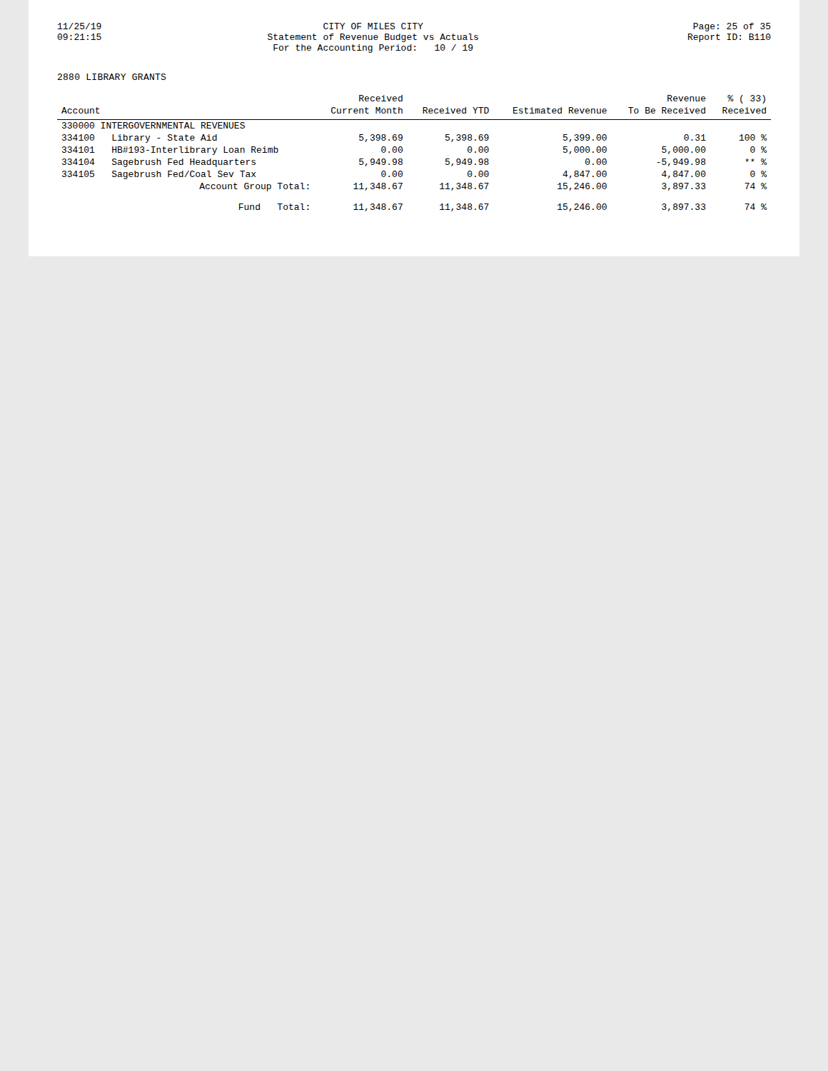| 11/25/19 | CITY OF MILES CITY | Page: 25 of 35 |
| 09:21:15 | Statement of Revenue Budget vs Actuals | Report ID: B110 |
| | For the Accounting Period: 10 / 19 | |
2880 LIBRARY GRANTS
| | Received | | | Revenue | % ( 33) |
| --- | --- | --- | --- | --- | --- |
| Account | Current Month | Received YTD | Estimated Revenue | To Be Received | Received |
| 330000 INTERGOVERNMENTAL REVENUES |
| 334100 Library - State Aid | 5,398.69 | 5,398.69 | 5,399.00 | 0.31 | 100 % |
| 334101 HB#193-Interlibrary Loan Reimb | 0.00 | 0.00 | 5,000.00 | 5,000.00 | 0 % |
| 334104 Sagebrush Fed Headquarters | 5,949.98 | 5,949.98 | 0.00 | -5,949.98 | ** % |
| 334105 Sagebrush Fed/Coal Sev Tax | 0.00 | 0.00 | 4,847.00 | 4,847.00 | 0 % |
| Account Group Total: | 11,348.67 | 11,348.67 | 15,246.00 | 3,897.33 | 74 % |
| Fund Total: | 11,348.67 | 11,348.67 | 15,246.00 | 3,897.33 | 74 % |